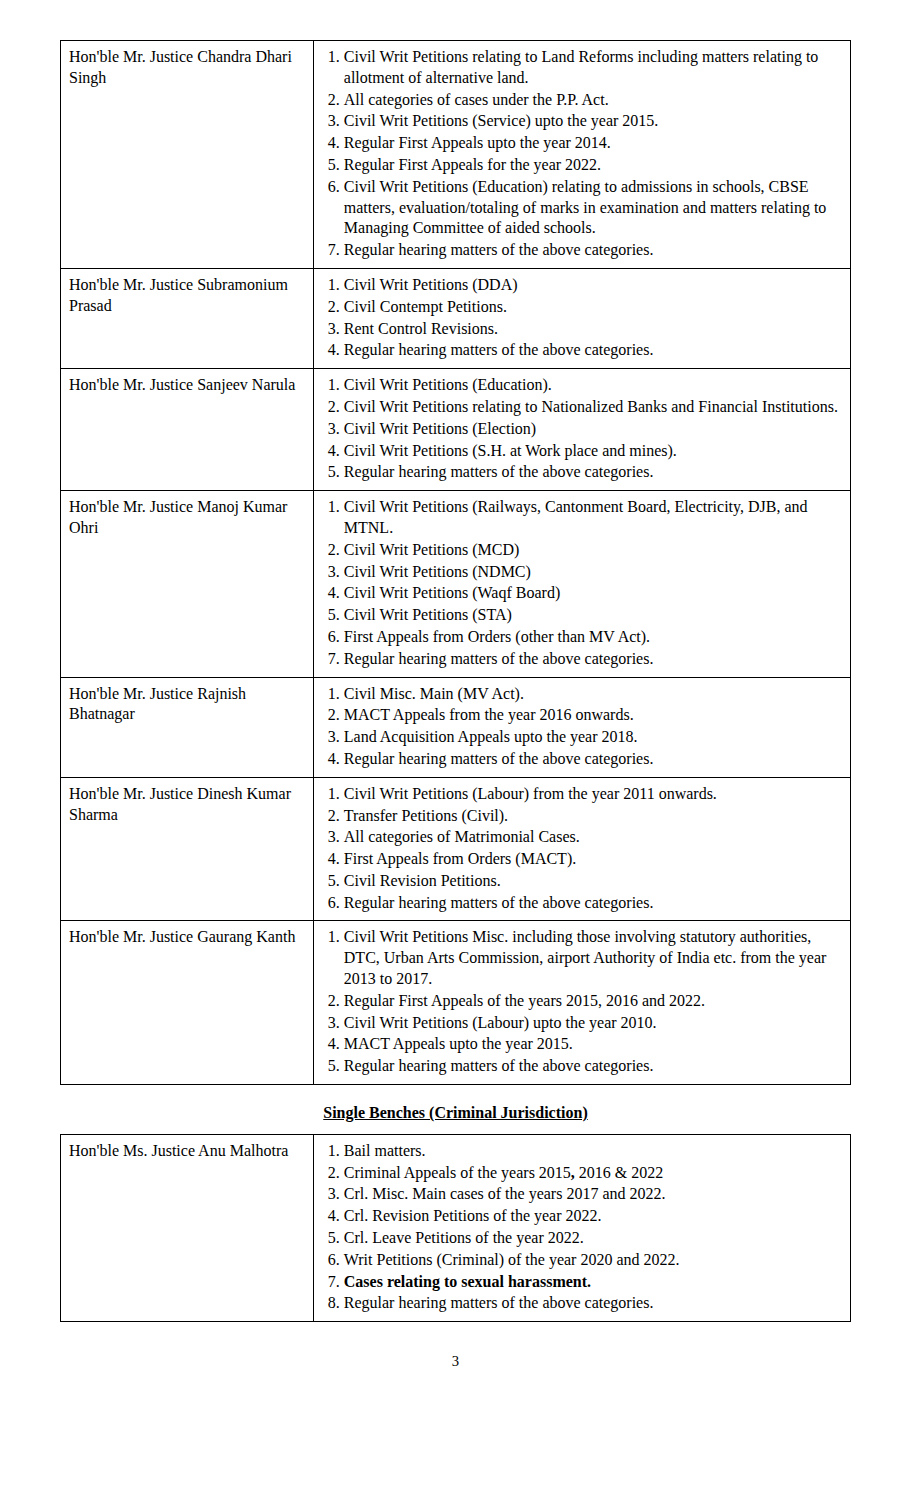| Hon'ble Mr. Justice Chandra Dhari Singh | Civil Writ Petitions relating to Land Reforms including matters relating to allotment of alternative land. All categories of cases under the P.P. Act. Civil Writ Petitions (Service) upto the year 2015. Regular First Appeals upto the year 2014. Regular First Appeals for the year 2022. Civil Writ Petitions (Education) relating to admissions in schools, CBSE matters, evaluation/totaling of marks in examination and matters relating to Managing Committee of aided schools. Regular hearing matters of the above categories. |
| Hon'ble Mr. Justice Subramonium Prasad | Civil Writ Petitions (DDA) Civil Contempt Petitions. Rent Control Revisions. Regular hearing matters of the above categories. |
| Hon'ble Mr. Justice Sanjeev Narula | Civil Writ Petitions (Education). Civil Writ Petitions relating to Nationalized Banks and Financial Institutions. Civil Writ Petitions (Election) Civil Writ Petitions (S.H. at Work place and mines). Regular hearing matters of the above categories. |
| Hon'ble Mr. Justice Manoj Kumar Ohri | Civil Writ Petitions (Railways, Cantonment Board, Electricity, DJB, and MTNL. Civil Writ Petitions (MCD) Civil Writ Petitions (NDMC) Civil Writ Petitions (Waqf Board) Civil Writ Petitions (STA) First Appeals from Orders (other than MV Act). Regular hearing matters of the above categories. |
| Hon'ble Mr. Justice Rajnish Bhatnagar | Civil Misc. Main (MV Act). MACT Appeals from the year 2016 onwards. Land Acquisition Appeals upto the year 2018. Regular hearing matters of the above categories. |
| Hon'ble Mr. Justice Dinesh Kumar Sharma | Civil Writ Petitions (Labour) from the year 2011 onwards. Transfer Petitions (Civil). All categories of Matrimonial Cases. First Appeals from Orders (MACT). Civil Revision Petitions. Regular hearing matters of the above categories. |
| Hon'ble Mr. Justice Gaurang Kanth | Civil Writ Petitions Misc. including those involving statutory authorities, DTC, Urban Arts Commission, airport Authority of India etc. from the year 2013 to 2017. Regular First Appeals of the years 2015, 2016 and 2022. Civil Writ Petitions (Labour) upto the year 2010. MACT Appeals upto the year 2015. Regular hearing matters of the above categories. |
Single Benches (Criminal Jurisdiction)
| Hon'ble Ms. Justice Anu Malhotra | Bail matters. Criminal Appeals of the years 2015 , 2016 & 2022 Crl. Misc. Main cases of the years 2017 and 2022. Crl. Revision Petitions of the year 2022. Crl. Leave Petitions of the year 2022. Writ Petitions (Criminal) of the year 2020 and 2022. Cases relating to sexual harassment. Regular hearing matters of the above categories. |
3